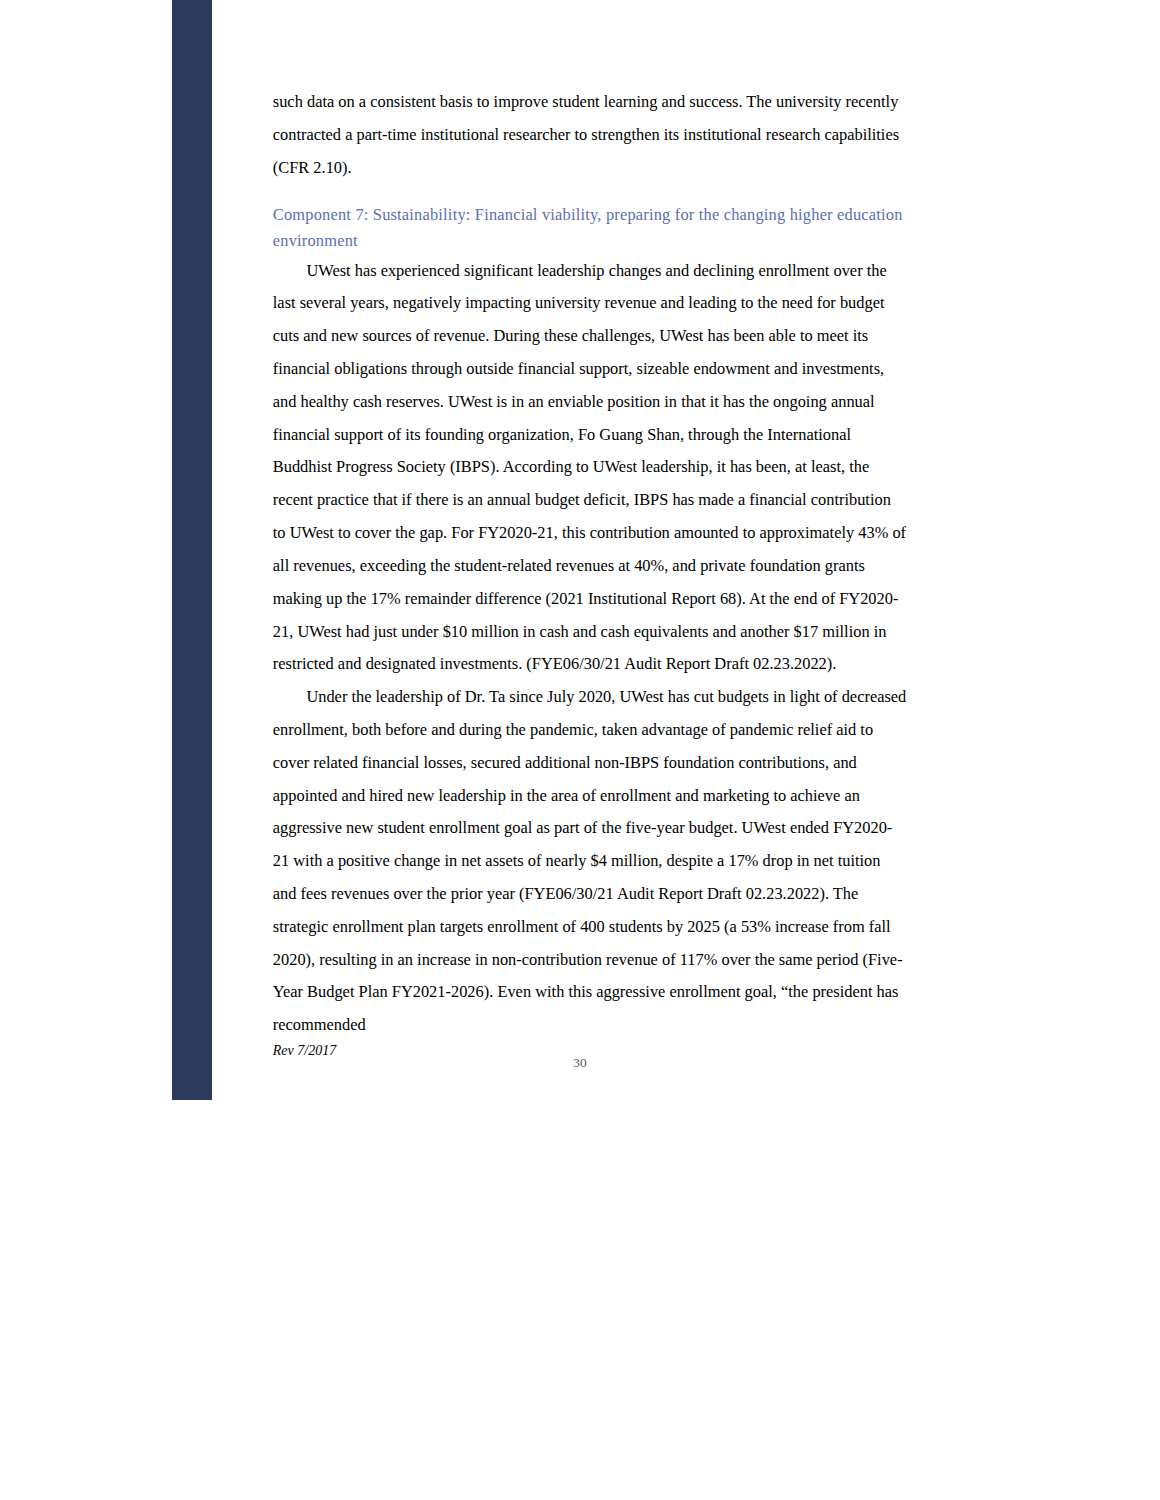such data on a consistent basis to improve student learning and success. The university recently contracted a part-time institutional researcher to strengthen its institutional research capabilities (CFR 2.10).
Component 7: Sustainability: Financial viability, preparing for the changing higher education environment
UWest has experienced significant leadership changes and declining enrollment over the last several years, negatively impacting university revenue and leading to the need for budget cuts and new sources of revenue. During these challenges, UWest has been able to meet its financial obligations through outside financial support, sizeable endowment and investments, and healthy cash reserves. UWest is in an enviable position in that it has the ongoing annual financial support of its founding organization, Fo Guang Shan, through the International Buddhist Progress Society (IBPS). According to UWest leadership, it has been, at least, the recent practice that if there is an annual budget deficit, IBPS has made a financial contribution to UWest to cover the gap. For FY2020-21, this contribution amounted to approximately 43% of all revenues, exceeding the student-related revenues at 40%, and private foundation grants making up the 17% remainder difference (2021 Institutional Report 68). At the end of FY2020-21, UWest had just under $10 million in cash and cash equivalents and another $17 million in restricted and designated investments. (FYE06/30/21 Audit Report Draft 02.23.2022).
Under the leadership of Dr. Ta since July 2020, UWest has cut budgets in light of decreased enrollment, both before and during the pandemic, taken advantage of pandemic relief aid to cover related financial losses, secured additional non-IBPS foundation contributions, and appointed and hired new leadership in the area of enrollment and marketing to achieve an aggressive new student enrollment goal as part of the five-year budget. UWest ended FY2020-21 with a positive change in net assets of nearly $4 million, despite a 17% drop in net tuition and fees revenues over the prior year (FYE06/30/21 Audit Report Draft 02.23.2022). The strategic enrollment plan targets enrollment of 400 students by 2025 (a 53% increase from fall 2020), resulting in an increase in non-contribution revenue of 117% over the same period (Five-Year Budget Plan FY2021-2026). Even with this aggressive enrollment goal, “the president has recommended
Rev 7/2017
30